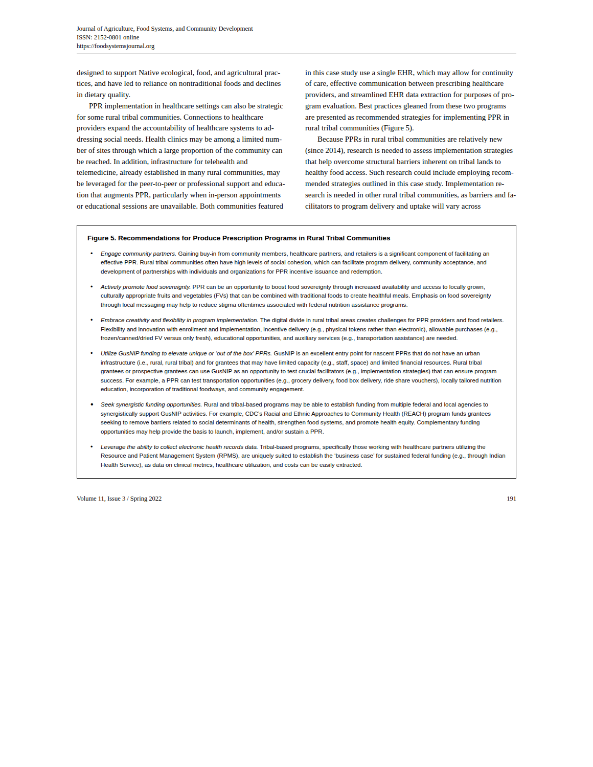Journal of Agriculture, Food Systems, and Community Development ISSN: 2152-0801 online https://foodsystemsjournal.org
designed to support Native ecological, food, and agricultural practices, and have led to reliance on nontraditional foods and declines in dietary quality.
PPR implementation in healthcare settings can also be strategic for some rural tribal communities. Connections to healthcare providers expand the accountability of healthcare systems to addressing social needs. Health clinics may be among a limited number of sites through which a large proportion of the community can be reached. In addition, infrastructure for telehealth and telemedicine, already established in many rural communities, may be leveraged for the peer-to-peer or professional support and education that augments PPR, particularly when in-person appointments or educational sessions are unavailable. Both communities featured in this case study use a single EHR, which may allow for continuity of care, effective communication between prescribing healthcare providers, and streamlined EHR data extraction for purposes of program evaluation. Best practices gleaned from these two programs are presented as recommended strategies for implementing PPR in rural tribal communities (Figure 5).
Because PPRs in rural tribal communities are relatively new (since 2014), research is needed to assess implementation strategies that help overcome structural barriers inherent on tribal lands to healthy food access. Such research could include employing recommended strategies outlined in this case study. Implementation research is needed in other rural tribal communities, as barriers and facilitators to program delivery and uptake will vary across
Figure 5. Recommendations for Produce Prescription Programs in Rural Tribal Communities
Engage community partners. Gaining buy-in from community members, healthcare partners, and retailers is a significant component of facilitating an effective PPR. Rural tribal communities often have high levels of social cohesion, which can facilitate program delivery, community acceptance, and development of partnerships with individuals and organizations for PPR incentive issuance and redemption.
Actively promote food sovereignty. PPR can be an opportunity to boost food sovereignty through increased availability and access to locally grown, culturally appropriate fruits and vegetables (FVs) that can be combined with traditional foods to create healthful meals. Emphasis on food sovereignty through local messaging may help to reduce stigma oftentimes associated with federal nutrition assistance programs.
Embrace creativity and flexibility in program implementation. The digital divide in rural tribal areas creates challenges for PPR providers and food retailers. Flexibility and innovation with enrollment and implementation, incentive delivery (e.g., physical tokens rather than electronic), allowable purchases (e.g., frozen/canned/dried FV versus only fresh), educational opportunities, and auxiliary services (e.g., transportation assistance) are needed.
Utilize GusNIP funding to elevate unique or ‘out of the box’ PPRs. GusNIP is an excellent entry point for nascent PPRs that do not have an urban infrastructure (i.e., rural, rural tribal) and for grantees that may have limited capacity (e.g., staff, space) and limited financial resources. Rural tribal grantees or prospective grantees can use GusNIP as an opportunity to test crucial facilitators (e.g., implementation strategies) that can ensure program success. For example, a PPR can test transportation opportunities (e.g., grocery delivery, food box delivery, ride share vouchers), locally tailored nutrition education, incorporation of traditional foodways, and community engagement.
Seek synergistic funding opportunities. Rural and tribal-based programs may be able to establish funding from multiple federal and local agencies to synergistically support GusNIP activities. For example, CDC’s Racial and Ethnic Approaches to Community Health (REACH) program funds grantees seeking to remove barriers related to social determinants of health, strengthen food systems, and promote health equity. Complementary funding opportunities may help provide the basis to launch, implement, and/or sustain a PPR.
Leverage the ability to collect electronic health records data. Tribal-based programs, specifically those working with healthcare partners utilizing the Resource and Patient Management System (RPMS), are uniquely suited to establish the ‘business case’ for sustained federal funding (e.g., through Indian Health Service), as data on clinical metrics, healthcare utilization, and costs can be easily extracted.
Volume 11, Issue 3 / Spring 2022 191